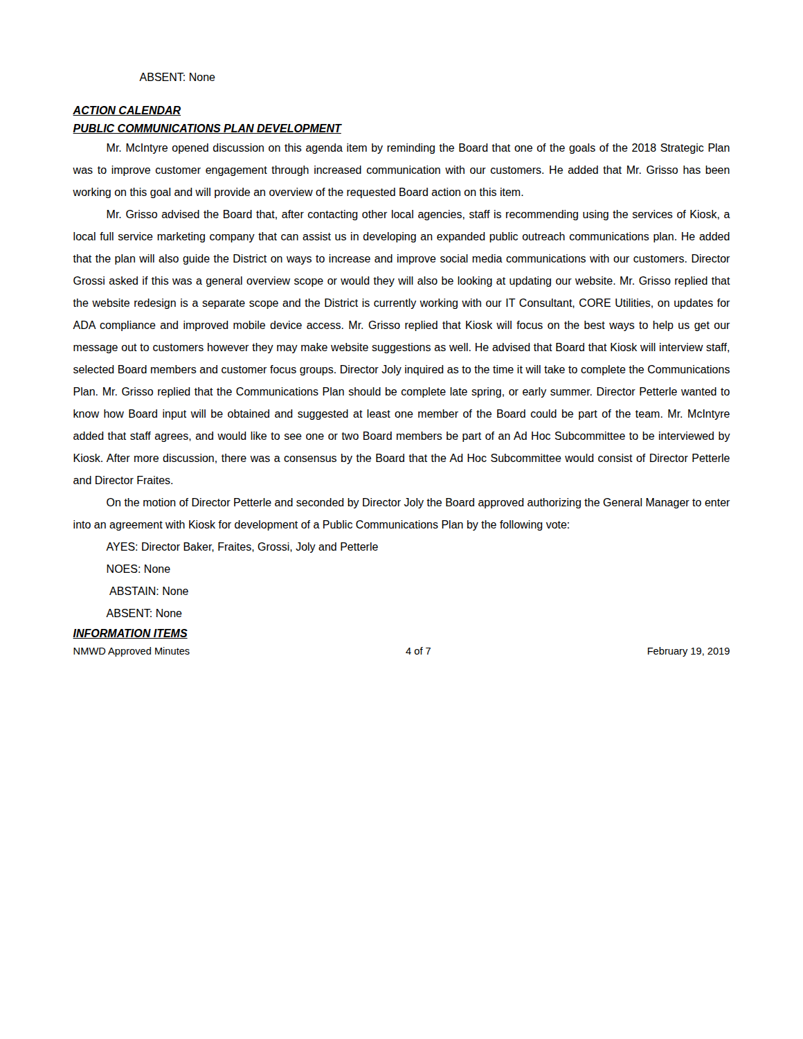ABSENT: None
ACTION CALENDAR
PUBLIC COMMUNICATIONS PLAN DEVELOPMENT
Mr. McIntyre opened discussion on this agenda item by reminding the Board that one of the goals of the 2018 Strategic Plan was to improve customer engagement through increased communication with our customers. He added that Mr. Grisso has been working on this goal and will provide an overview of the requested Board action on this item.
Mr. Grisso advised the Board that, after contacting other local agencies, staff is recommending using the services of Kiosk, a local full service marketing company that can assist us in developing an expanded public outreach communications plan. He added that the plan will also guide the District on ways to increase and improve social media communications with our customers. Director Grossi asked if this was a general overview scope or would they will also be looking at updating our website. Mr. Grisso replied that the website redesign is a separate scope and the District is currently working with our IT Consultant, CORE Utilities, on updates for ADA compliance and improved mobile device access. Mr. Grisso replied that Kiosk will focus on the best ways to help us get our message out to customers however they may make website suggestions as well. He advised that Board that Kiosk will interview staff, selected Board members and customer focus groups. Director Joly inquired as to the time it will take to complete the Communications Plan. Mr. Grisso replied that the Communications Plan should be complete late spring, or early summer. Director Petterle wanted to know how Board input will be obtained and suggested at least one member of the Board could be part of the team. Mr. McIntyre added that staff agrees, and would like to see one or two Board members be part of an Ad Hoc Subcommittee to be interviewed by Kiosk. After more discussion, there was a consensus by the Board that the Ad Hoc Subcommittee would consist of Director Petterle and Director Fraites.
On the motion of Director Petterle and seconded by Director Joly the Board approved authorizing the General Manager to enter into an agreement with Kiosk for development of a Public Communications Plan by the following vote:
AYES: Director Baker, Fraites, Grossi, Joly and Petterle
NOES: None
ABSTAIN: None
ABSENT: None
INFORMATION ITEMS
NMWD Approved Minutes 4 of 7 February 19, 2019